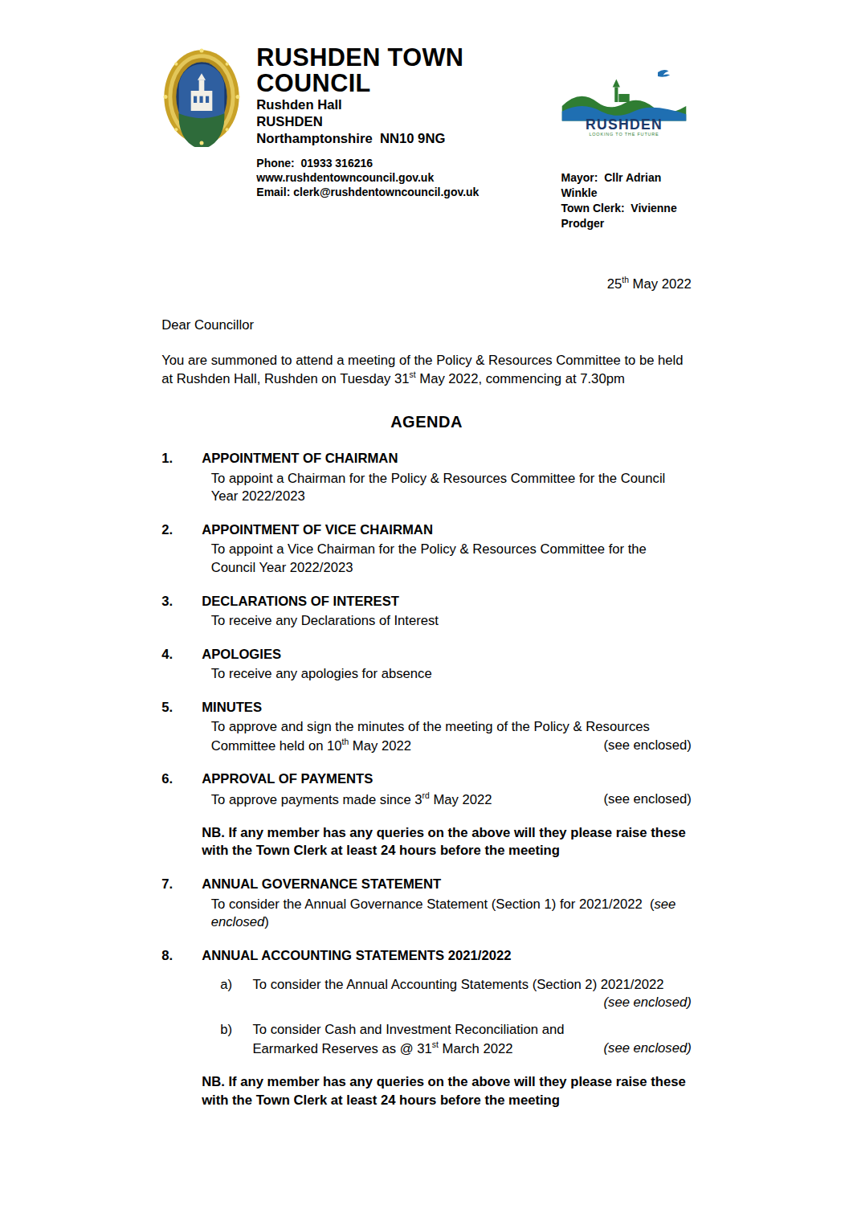RUSHDEN TOWN COUNCIL
Rushden Hall
RUSHDEN
Northamptonshire NN10 9NG
Phone: 01933 316216
www.rushdentowncouncil.gov.uk
Email: clerk@rushdentowncouncil.gov.uk
RUSHDEN LOOKING TO THE FUTURE
Mayor: Cllr Adrian Winkle
Town Clerk: Vivienne Prodger
25th May 2022
Dear Councillor
You are summoned to attend a meeting of the Policy & Resources Committee to be held at Rushden Hall, Rushden on Tuesday 31st May 2022, commencing at 7.30pm
AGENDA
1. Appointment of Chairman To appoint a Chairman for the Policy & Resources Committee for the Council Year 2022/2023
2. Appointment of Vice Chairman To appoint a Vice Chairman for the Policy & Resources Committee for the Council Year 2022/2023
3. Declarations of Interest To receive any Declarations of Interest
4. Apologies To receive any apologies for absence
5. Minutes To approve and sign the minutes of the meeting of the Policy & Resources Committee held on 10th May 2022 (see enclosed)
6. Approval of Payments To approve payments made since 3rd May 2022 (see enclosed)
NB. If any member has any queries on the above will they please raise these with the Town Clerk at least 24 hours before the meeting
7. Annual Governance Statement To consider the Annual Governance Statement (Section 1) for 2021/2022 (see enclosed)
8. Annual Accounting Statements 2021/2022 a) To consider the Annual Accounting Statements (Section 2) 2021/2022 (see enclosed) b) To consider Cash and Investment Reconciliation and
Earmarked Reserves as @ 31st March 2022 (see enclosed)
NB. If any member has any queries on the above will they please raise these with the Town Clerk at least 24 hours before the meeting